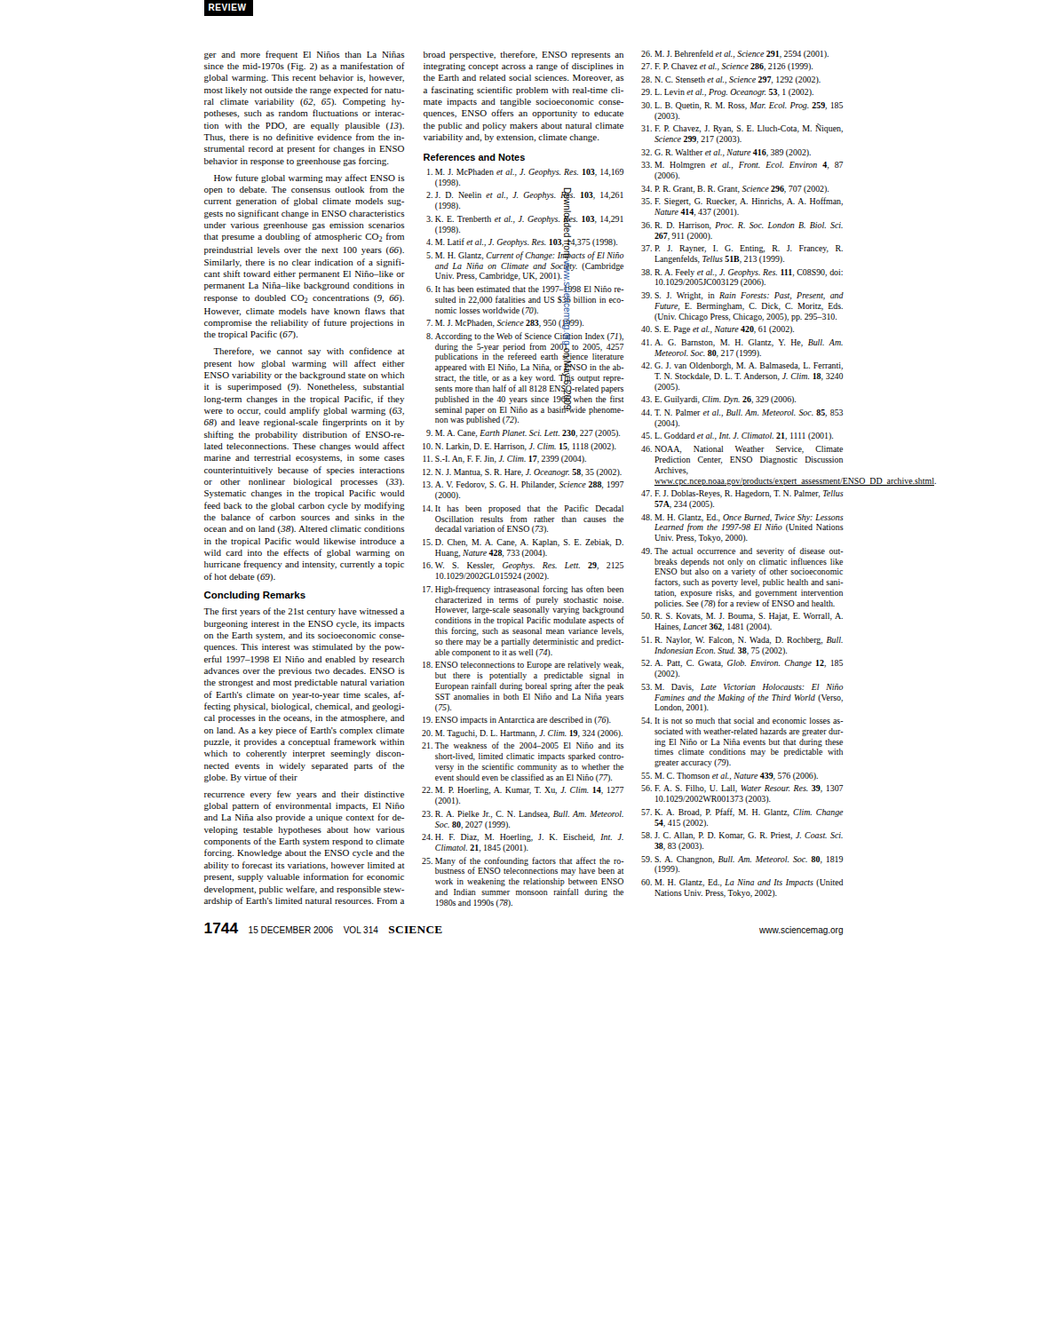REVIEW
Downloaded from www.sciencemag.org on May 6, 2009
ger and more frequent El Niños than La Niñas since the mid-1970s (Fig. 2) as a manifestation of global warming. This recent behavior is, however, most likely not outside the range expected for natural climate variability (62, 65). Competing hypotheses, such as random fluctuations or interaction with the PDO, are equally plausible (13). Thus, there is no definitive evidence from the instrumental record at present for changes in ENSO behavior in response to greenhouse gas forcing.
How future global warming may affect ENSO is open to debate. The consensus outlook from the current generation of global climate models suggests no significant change in ENSO characteristics under various greenhouse gas emission scenarios that presume a doubling of atmospheric CO2 from preindustrial levels over the next 100 years (66). Similarly, there is no clear indication of a significant shift toward either permanent El Niño–like or permanent La Niña–like background conditions in response to doubled CO2 concentrations (9, 66). However, climate models have known flaws that compromise the reliability of future projections in the tropical Pacific (67).
Therefore, we cannot say with confidence at present how global warming will affect either ENSO variability or the background state on which it is superimposed (9). Nonetheless, substantial long-term changes in the tropical Pacific, if they were to occur, could amplify global warming (63, 68) and leave regional-scale fingerprints on it by shifting the probability distribution of ENSO-related teleconnections. These changes would affect marine and terrestrial ecosystems, in some cases counterintuitively because of species interactions or other nonlinear biological processes (33). Systematic changes in the tropical Pacific would feed back to the global carbon cycle by modifying the balance of carbon sources and sinks in the ocean and on land (38). Altered climatic conditions in the tropical Pacific would likewise introduce a wild card into the effects of global warming on hurricane frequency and intensity, currently a topic of hot debate (69).
Concluding Remarks
The first years of the 21st century have witnessed a burgeoning interest in the ENSO cycle, its impacts on the Earth system, and its socioeconomic consequences. This interest was stimulated by the powerful 1997–1998 El Niño and enabled by research advances over the previous two decades. ENSO is the strongest and most predictable natural variation of Earth's climate on year-to-year time scales, affecting physical, biological, chemical, and geological processes in the oceans, in the atmosphere, and on land. As a key piece of Earth's complex climate puzzle, it provides a conceptual framework within which to coherently interpret seemingly disconnected events in widely separated parts of the globe. By virtue of their
recurrence every few years and their distinctive global pattern of environmental impacts, El Niño and La Niña also provide a unique context for developing testable hypotheses about how various components of the Earth system respond to climate forcing. Knowledge about the ENSO cycle and the ability to forecast its variations, however limited at present, supply valuable information for economic development, public welfare, and responsible stewardship of Earth's limited natural resources. From a broad perspective, therefore, ENSO represents an integrating concept across a range of disciplines in the Earth and related social sciences. Moreover, as a fascinating scientific problem with real-time climate impacts and tangible socioeconomic consequences, ENSO offers an opportunity to educate the public and policy makers about natural climate variability and, by extension, climate change.
References and Notes
M. J. McPhaden et al., J. Geophys. Res. 103, 14,169 (1998).
J. D. Neelin et al., J. Geophys. Res. 103, 14,261 (1998).
K. E. Trenberth et al., J. Geophys. Res. 103, 14,291 (1998).
M. Latif et al., J. Geophys. Res. 103, 14,375 (1998).
M. H. Glantz, Current of Change: Impacts of El Niño and La Niña on Climate and Society. (Cambridge Univ. Press, Cambridge, UK, 2001).
It has been estimated that the 1997–1998 El Niño resulted in 22,000 fatalities and US $36 billion in economic losses worldwide (70).
M. J. McPhaden, Science 283, 950 (1999).
According to the Web of Science Citation Index (71), during the 5-year period from 2001 to 2005, 4257 publications in the refereed earth science literature appeared with El Niño, La Niña, or ENSO in the abstract, the title, or as a key word. This output represents more than half of all 8128 ENSO-related papers published in the 40 years since 1966 when the first seminal paper on El Niño as a basin-wide phenomenon was published (72).
M. A. Cane, Earth Planet. Sci. Lett. 230, 227 (2005).
N. Larkin, D. E. Harrison, J. Clim. 15, 1118 (2002).
S.-I. An, F. F. Jin, J. Clim. 17, 2399 (2004).
N. J. Mantua, S. R. Hare, J. Oceanogr. 58, 35 (2002).
A. V. Fedorov, S. G. H. Philander, Science 288, 1997 (2000).
It has been proposed that the Pacific Decadal Oscillation results from rather than causes the decadal variation of ENSO (73).
D. Chen, M. A. Cane, A. Kaplan, S. E. Zebiak, D. Huang, Nature 428, 733 (2004).
W. S. Kessler, Geophys. Res. Lett. 29, 2125 10.1029/2002GL015924 (2002).
High-frequency intraseasonal forcing has often been characterized in terms of purely stochastic noise. However, large-scale seasonally varying background conditions in the tropical Pacific modulate aspects of this forcing, such as seasonal mean variance levels, so there may be a partially deterministic and predictable component to it as well (74).
ENSO teleconnections to Europe are relatively weak, but there is potentially a predictable signal in European rainfall during boreal spring after the peak SST anomalies in both El Niño and La Niña years (75).
ENSO impacts in Antarctica are described in (76).
M. Taguchi, D. L. Hartmann, J. Clim. 19, 324 (2006).
The weakness of the 2004–2005 El Niño and its short-lived, limited climatic impacts sparked controversy in the scientific community as to whether the event should even be classified as an El Niño (77).
M. P. Hoerling, A. Kumar, T. Xu, J. Clim. 14, 1277 (2001).
R. A. Pielke Jr., C. N. Landsea, Bull. Am. Meteorol. Soc. 80, 2027 (1999).
H. F. Diaz, M. Hoerling, J. K. Eischeid, Int. J. Climatol. 21, 1845 (2001).
Many of the confounding factors that affect the robustness of ENSO teleconnections may have been at work in weakening the relationship between ENSO and Indian summer monsoon rainfall during the 1980s and 1990s (78).
M. J. Behrenfeld et al., Science 291, 2594 (2001).
F. P. Chavez et al., Science 286, 2126 (1999).
N. C. Stenseth et al., Science 297, 1292 (2002).
L. Levin et al., Prog. Oceanogr. 53, 1 (2002).
L. B. Quetin, R. M. Ross, Mar. Ecol. Prog. 259, 185 (2003).
F. P. Chavez, J. Ryan, S. E. Lluch-Cota, M. Ñiquen, Science 299, 217 (2003).
G. R. Walther et al., Nature 416, 389 (2002).
M. Holmgren et al., Front. Ecol. Environ 4, 87 (2006).
P. R. Grant, B. R. Grant, Science 296, 707 (2002).
F. Siegert, G. Ruecker, A. Hinrichs, A. A. Hoffman, Nature 414, 437 (2001).
R. D. Harrison, Proc. R. Soc. London B. Biol. Sci. 267, 911 (2000).
P. J. Rayner, I. G. Enting, R. J. Francey, R. Langenfelds, Tellus 51B, 213 (1999).
R. A. Feely et al., J. Geophys. Res. 111, C08S90, doi: 10.1029/2005JC003129 (2006).
S. J. Wright, in Rain Forests: Past, Present, and Future, E. Bermingham, C. Dick, C. Moritz, Eds. (Univ. Chicago Press, Chicago, 2005), pp. 295–310.
S. E. Page et al., Nature 420, 61 (2002).
A. G. Barnston, M. H. Glantz, Y. He, Bull. Am. Meteorol. Soc. 80, 217 (1999).
G. J. van Oldenborgh, M. A. Balmaseda, L. Ferranti, T. N. Stockdale, D. L. T. Anderson, J. Clim. 18, 3240 (2005).
E. Guilyardi, Clim. Dyn. 26, 329 (2006).
T. N. Palmer et al., Bull. Am. Meteorol. Soc. 85, 853 (2004).
L. Goddard et al., Int. J. Climatol. 21, 1111 (2001).
NOAA, National Weather Service, Climate Prediction Center, ENSO Diagnostic Discussion Archives, www.cpc.ncep.noaa.gov/products/expert_assessment/ENSO_DD_archive.shtml.
F. J. Doblas-Reyes, R. Hagedorn, T. N. Palmer, Tellus 57A, 234 (2005).
M. H. Glantz, Ed., Once Burned, Twice Shy: Lessons Learned from the 1997-98 El Niño (United Nations Univ. Press, Tokyo, 2000).
The actual occurrence and severity of disease outbreaks depends not only on climatic influences like ENSO but also on a variety of other socioeconomic factors, such as poverty level, public health and sanitation, exposure risks, and government intervention policies. See (78) for a review of ENSO and health.
R. S. Kovats, M. J. Bouma, S. Hajat, E. Worrall, A. Haines, Lancet 362, 1481 (2004).
R. Naylor, W. Falcon, N. Wada, D. Rochberg, Bull. Indonesian Econ. Stud. 38, 75 (2002).
A. Patt, C. Gwata, Glob. Environ. Change 12, 185 (2002).
M. Davis, Late Victorian Holocausts: El Niño Famines and the Making of the Third World (Verso, London, 2001).
It is not so much that social and economic losses associated with weather-related hazards are greater during El Niño or La Niña events but that during these times climate conditions may be predictable with greater accuracy (79).
M. C. Thomson et al., Nature 439, 576 (2006).
F. A. S. Filho, U. Lall, Water Resour. Res. 39, 1307 10.1029/2002WR001373 (2003).
K. A. Broad, P. Pfaff, M. H. Glantz, Clim. Change 54, 415 (2002).
J. C. Allan, P. D. Komar, G. R. Priest, J. Coast. Sci. 38, 83 (2003).
S. A. Changnon, Bull. Am. Meteorol. Soc. 80, 1819 (1999).
M. H. Glantz, Ed., La Nina and Its Impacts (United Nations Univ. Press, Tokyo, 2002).
1744 15 DECEMBER 2006 VOL 314 SCIENCE www.sciencemag.org